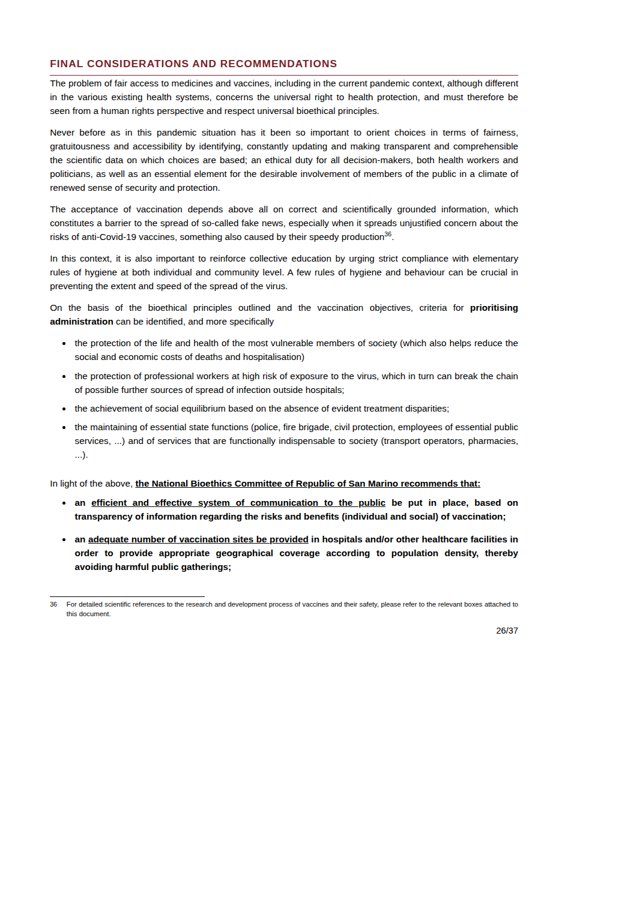Final Considerations and Recommendations
The problem of fair access to medicines and vaccines, including in the current pandemic context, although different in the various existing health systems, concerns the universal right to health protection, and must therefore be seen from a human rights perspective and respect universal bioethical principles.
Never before as in this pandemic situation has it been so important to orient choices in terms of fairness, gratuitousness and accessibility by identifying, constantly updating and making transparent and comprehensible the scientific data on which choices are based; an ethical duty for all decision-makers, both health workers and politicians, as well as an essential element for the desirable involvement of members of the public in a climate of renewed sense of security and protection.
The acceptance of vaccination depends above all on correct and scientifically grounded information, which constitutes a barrier to the spread of so-called fake news, especially when it spreads unjustified concern about the risks of anti-Covid-19 vaccines, something also caused by their speedy production36.
In this context, it is also important to reinforce collective education by urging strict compliance with elementary rules of hygiene at both individual and community level. A few rules of hygiene and behaviour can be crucial in preventing the extent and speed of the spread of the virus.
On the basis of the bioethical principles outlined and the vaccination objectives, criteria for prioritising administration can be identified, and more specifically
the protection of the life and health of the most vulnerable members of society (which also helps reduce the social and economic costs of deaths and hospitalisation)
the protection of professional workers at high risk of exposure to the virus, which in turn can break the chain of possible further sources of spread of infection outside hospitals;
the achievement of social equilibrium based on the absence of evident treatment disparities;
the maintaining of essential state functions (police, fire brigade, civil protection, employees of essential public services, ...) and of services that are functionally indispensable to society (transport operators, pharmacies, ...).
In light of the above, the National Bioethics Committee of Republic of San Marino recommends that:
an efficient and effective system of communication to the public be put in place, based on transparency of information regarding the risks and benefits (individual and social) of vaccination;
an adequate number of vaccination sites be provided in hospitals and/or other healthcare facilities in order to provide appropriate geographical coverage according to population density, thereby avoiding harmful public gatherings;
| 36 | For detailed scientific references to the research and development process of vaccines and their safety, please refer to the relevant boxes attached to this document. |
26/37